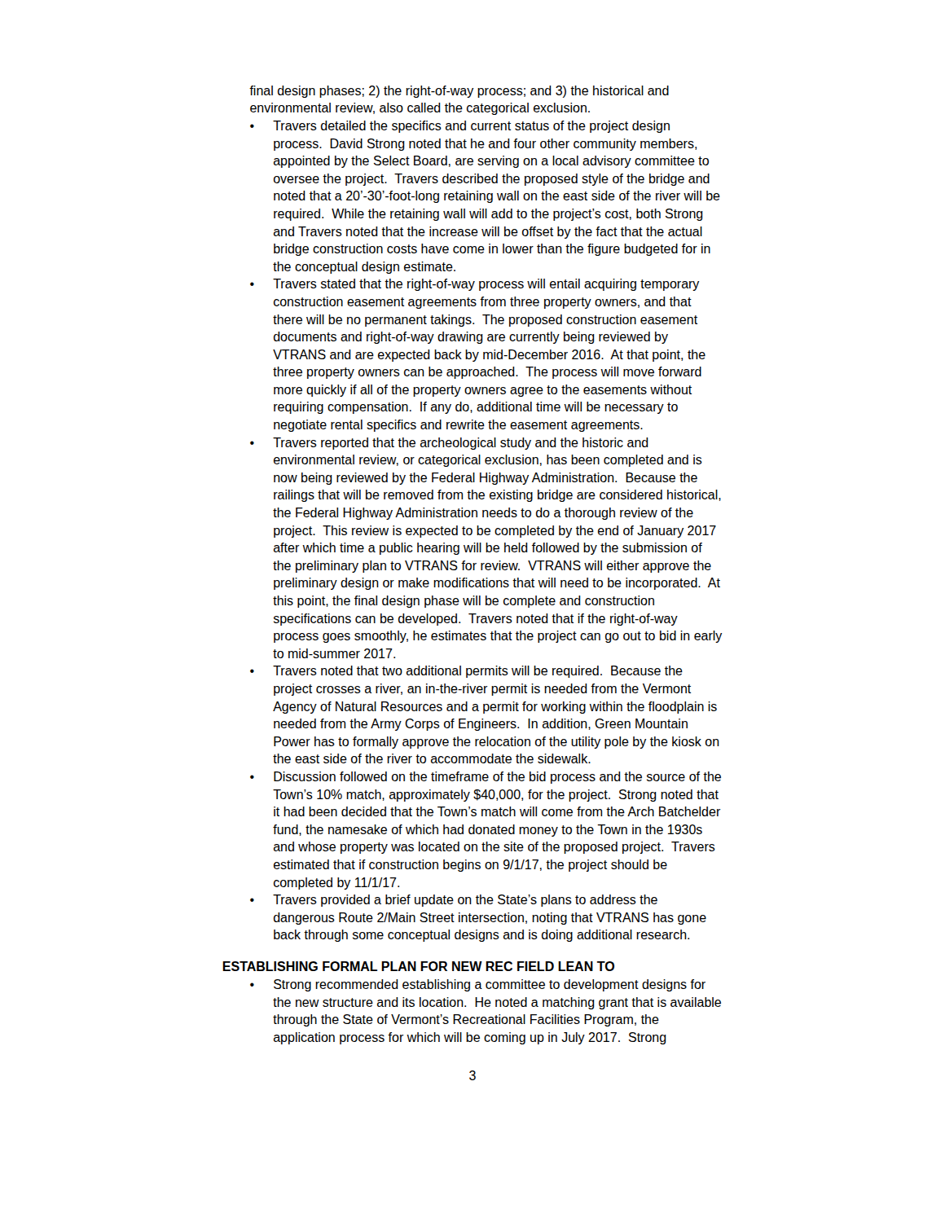final design phases; 2) the right-of-way process; and 3) the historical and environmental review, also called the categorical exclusion.
Travers detailed the specifics and current status of the project design process. David Strong noted that he and four other community members, appointed by the Select Board, are serving on a local advisory committee to oversee the project. Travers described the proposed style of the bridge and noted that a 20’-30’-foot-long retaining wall on the east side of the river will be required. While the retaining wall will add to the project’s cost, both Strong and Travers noted that the increase will be offset by the fact that the actual bridge construction costs have come in lower than the figure budgeted for in the conceptual design estimate.
Travers stated that the right-of-way process will entail acquiring temporary construction easement agreements from three property owners, and that there will be no permanent takings. The proposed construction easement documents and right-of-way drawing are currently being reviewed by VTRANS and are expected back by mid-December 2016. At that point, the three property owners can be approached. The process will move forward more quickly if all of the property owners agree to the easements without requiring compensation. If any do, additional time will be necessary to negotiate rental specifics and rewrite the easement agreements.
Travers reported that the archeological study and the historic and environmental review, or categorical exclusion, has been completed and is now being reviewed by the Federal Highway Administration. Because the railings that will be removed from the existing bridge are considered historical, the Federal Highway Administration needs to do a thorough review of the project. This review is expected to be completed by the end of January 2017 after which time a public hearing will be held followed by the submission of the preliminary plan to VTRANS for review. VTRANS will either approve the preliminary design or make modifications that will need to be incorporated. At this point, the final design phase will be complete and construction specifications can be developed. Travers noted that if the right-of-way process goes smoothly, he estimates that the project can go out to bid in early to mid-summer 2017.
Travers noted that two additional permits will be required. Because the project crosses a river, an in-the-river permit is needed from the Vermont Agency of Natural Resources and a permit for working within the floodplain is needed from the Army Corps of Engineers. In addition, Green Mountain Power has to formally approve the relocation of the utility pole by the kiosk on the east side of the river to accommodate the sidewalk.
Discussion followed on the timeframe of the bid process and the source of the Town’s 10% match, approximately $40,000, for the project. Strong noted that it had been decided that the Town’s match will come from the Arch Batchelder fund, the namesake of which had donated money to the Town in the 1930s and whose property was located on the site of the proposed project. Travers estimated that if construction begins on 9/1/17, the project should be completed by 11/1/17.
Travers provided a brief update on the State’s plans to address the dangerous Route 2/Main Street intersection, noting that VTRANS has gone back through some conceptual designs and is doing additional research.
Establishing Formal Plan for New Rec Field Lean To
Strong recommended establishing a committee to development designs for the new structure and its location. He noted a matching grant that is available through the State of Vermont’s Recreational Facilities Program, the application process for which will be coming up in July 2017. Strong
3